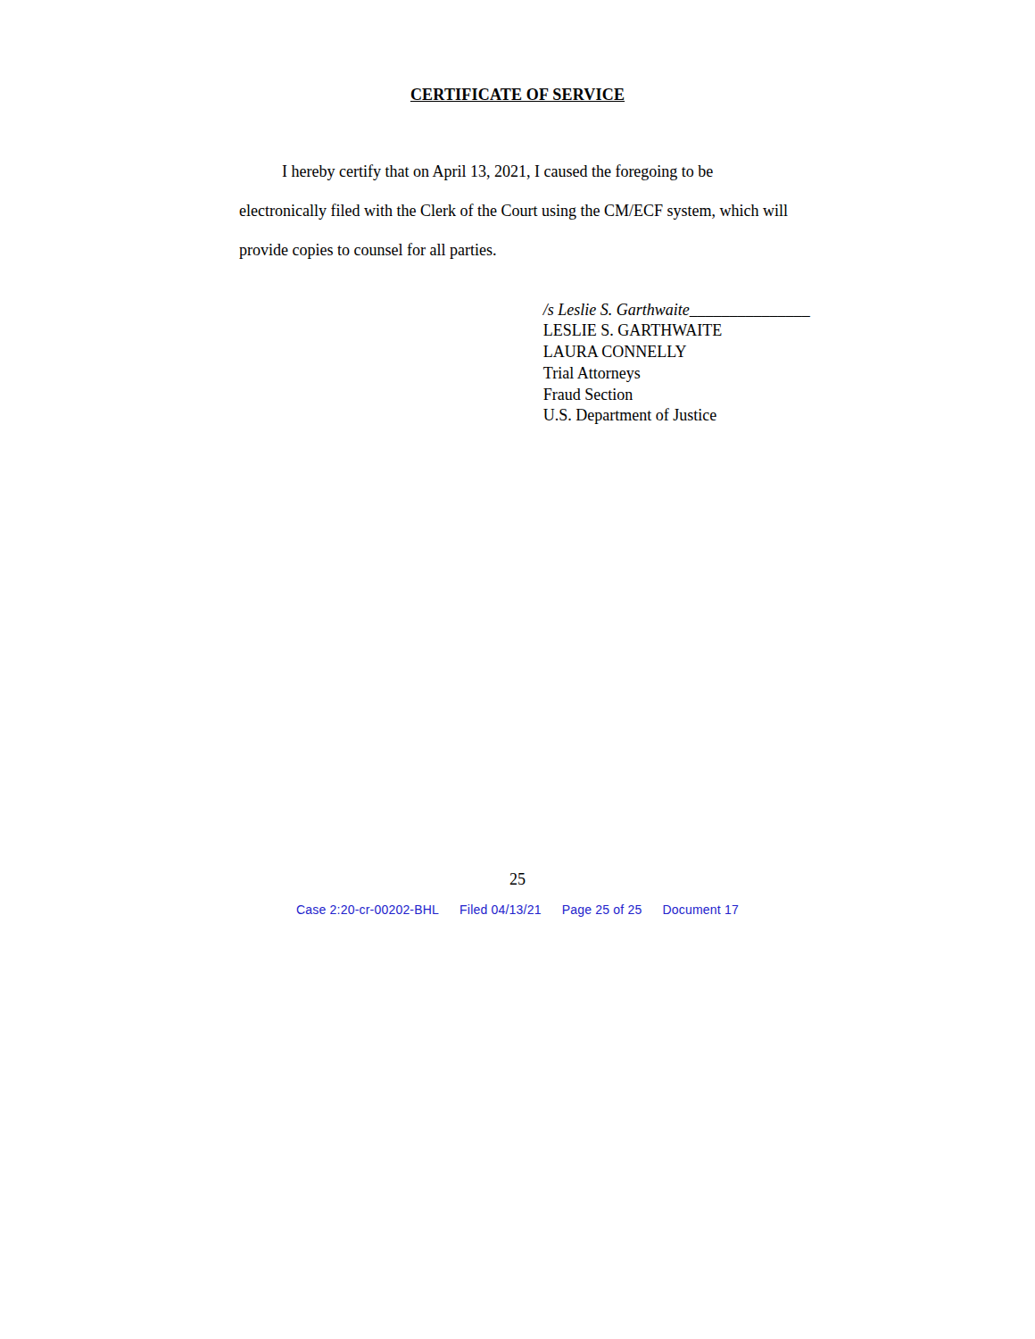CERTIFICATE OF SERVICE
I hereby certify that on April 13, 2021, I caused the foregoing to be electronically filed with the Clerk of the Court using the CM/ECF system, which will provide copies to counsel for all parties.
/s Leslie S. Garthwaite_______________
LESLIE S. GARTHWAITE
LAURA CONNELLY
Trial Attorneys
Fraud Section
U.S. Department of Justice
25
Case 2:20-cr-00202-BHL Filed 04/13/21 Page 25 of 25 Document 17